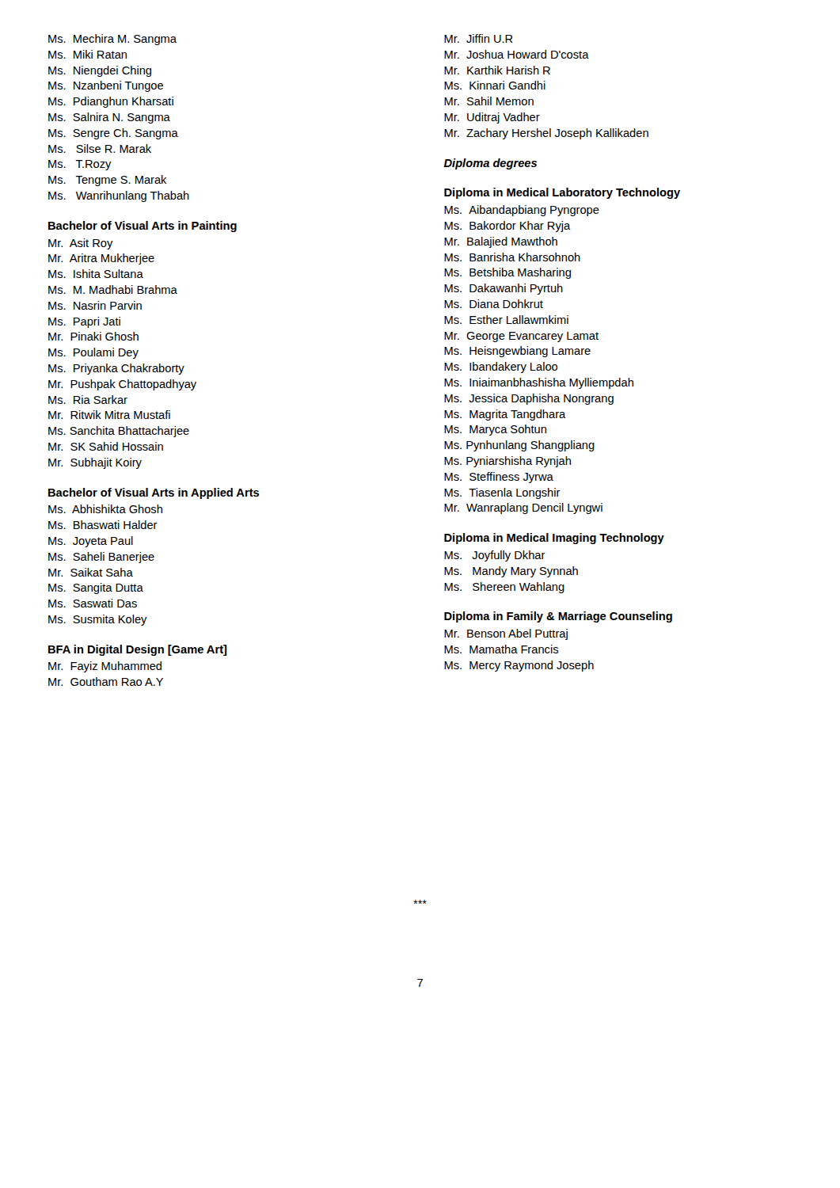Ms. Mechira M. Sangma
Ms. Miki Ratan
Ms. Niengdei Ching
Ms. Nzanbeni Tungoe
Ms. Pdianghun Kharsati
Ms. Salnira N. Sangma
Ms. Sengre Ch. Sangma
Ms. Silse R. Marak
Ms. T.Rozy
Ms. Tengme S. Marak
Ms. Wanrihunlang Thabah
Bachelor of Visual Arts in Painting
Mr. Asit Roy
Mr. Aritra Mukherjee
Ms. Ishita Sultana
Ms. M. Madhabi Brahma
Ms. Nasrin Parvin
Ms. Papri Jati
Mr. Pinaki Ghosh
Ms. Poulami Dey
Ms. Priyanka Chakraborty
Mr. Pushpak Chattopadhyay
Ms. Ria Sarkar
Mr. Ritwik Mitra Mustafi
Ms. Sanchita Bhattacharjee
Mr. SK Sahid Hossain
Mr. Subhajit Koiry
Bachelor of Visual Arts in Applied Arts
Ms. Abhishikta Ghosh
Ms. Bhaswati Halder
Ms. Joyeta Paul
Ms. Saheli Banerjee
Mr. Saikat Saha
Ms. Sangita Dutta
Ms. Saswati Das
Ms. Susmita Koley
BFA in Digital Design [Game Art]
Mr. Fayiz Muhammed
Mr. Goutham Rao A.Y
Mr. Jiffin U.R
Mr. Joshua Howard D'costa
Mr. Karthik Harish R
Ms. Kinnari Gandhi
Mr. Sahil Memon
Mr. Uditraj Vadher
Mr. Zachary Hershel Joseph Kallikaden
Diploma degrees
Diploma in Medical Laboratory Technology
Ms. Aibandapbiang Pyngrope
Ms. Bakordor Khar Ryja
Mr. Balajied Mawthoh
Ms. Banrisha Kharsohnoh
Ms. Betshiba Masharing
Ms. Dakawanhi Pyrtuh
Ms. Diana Dohkrut
Ms. Esther Lallawmkimi
Mr. George Evancarey Lamat
Ms. Heisngewbiang Lamare
Ms. Ibandakery Laloo
Ms. Iniaimanbhashisha Mylliempdah
Ms. Jessica Daphisha Nongrang
Ms. Magrita Tangdhara
Ms. Maryca Sohtun
Ms. Pynhunlang Shangpliang
Ms. Pyniarshisha Rynjah
Ms. Steffiness Jyrwa
Ms. Tiasenla Longshir
Mr. Wanraplang Dencil Lyngwi
Diploma in Medical Imaging Technology
Ms. Joyfully Dkhar
Ms. Mandy Mary Synnah
Ms. Shereen Wahlang
Diploma in Family & Marriage Counseling
Mr. Benson Abel Puttraj
Ms. Mamatha Francis
Ms. Mercy Raymond Joseph
***
7